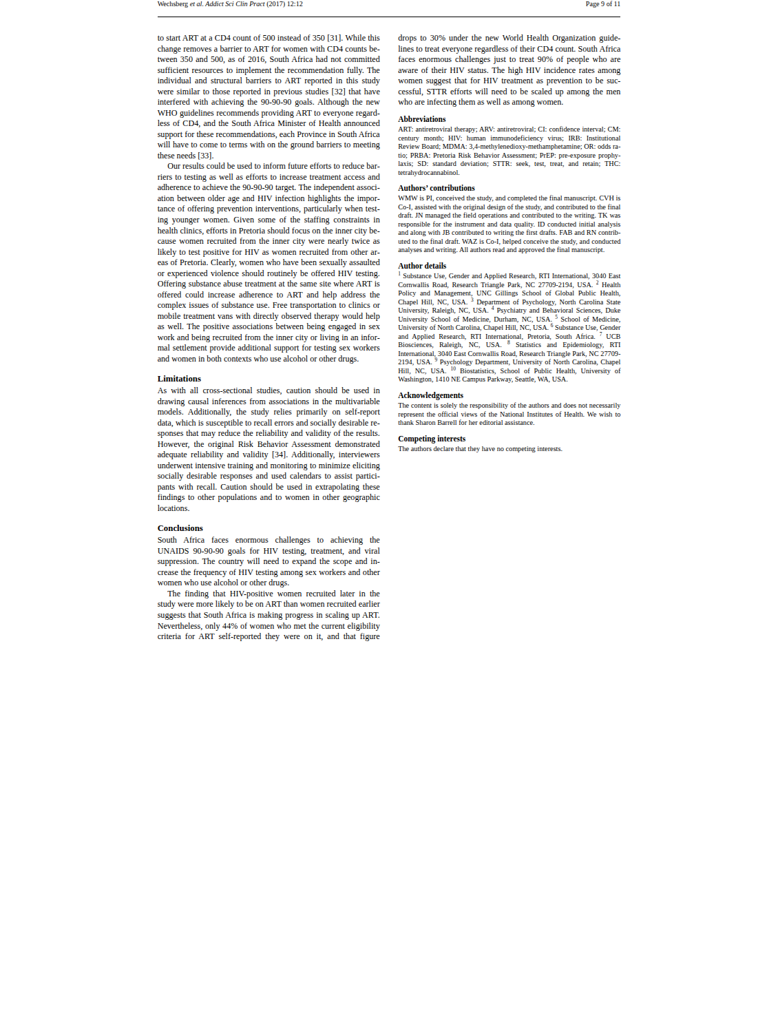Wechsberg et al. Addict Sci Clin Pract (2017) 12:12
Page 9 of 11
to start ART at a CD4 count of 500 instead of 350 [31]. While this change removes a barrier to ART for women with CD4 counts between 350 and 500, as of 2016, South Africa had not committed sufficient resources to implement the recommendation fully. The individual and structural barriers to ART reported in this study were similar to those reported in previous studies [32] that have interfered with achieving the 90-90-90 goals. Although the new WHO guidelines recommends providing ART to everyone regardless of CD4, and the South Africa Minister of Health announced support for these recommendations, each Province in South Africa will have to come to terms with on the ground barriers to meeting these needs [33].
Our results could be used to inform future efforts to reduce barriers to testing as well as efforts to increase treatment access and adherence to achieve the 90-90-90 target. The independent association between older age and HIV infection highlights the importance of offering prevention interventions, particularly when testing younger women. Given some of the staffing constraints in health clinics, efforts in Pretoria should focus on the inner city because women recruited from the inner city were nearly twice as likely to test positive for HIV as women recruited from other areas of Pretoria. Clearly, women who have been sexually assaulted or experienced violence should routinely be offered HIV testing. Offering substance abuse treatment at the same site where ART is offered could increase adherence to ART and help address the complex issues of substance use. Free transportation to clinics or mobile treatment vans with directly observed therapy would help as well. The positive associations between being engaged in sex work and being recruited from the inner city or living in an informal settlement provide additional support for testing sex workers and women in both contexts who use alcohol or other drugs.
Limitations
As with all cross-sectional studies, caution should be used in drawing causal inferences from associations in the multivariable models. Additionally, the study relies primarily on self-report data, which is susceptible to recall errors and socially desirable responses that may reduce the reliability and validity of the results. However, the original Risk Behavior Assessment demonstrated adequate reliability and validity [34]. Additionally, interviewers underwent intensive training and monitoring to minimize eliciting socially desirable responses and used calendars to assist participants with recall. Caution should be used in extrapolating these findings to other populations and to women in other geographic locations.
Conclusions
South Africa faces enormous challenges to achieving the UNAIDS 90-90-90 goals for HIV testing, treatment, and viral suppression. The country will need to expand the scope and increase the frequency of HIV testing among sex workers and other women who use alcohol or other drugs.
The finding that HIV-positive women recruited later in the study were more likely to be on ART than women recruited earlier suggests that South Africa is making progress in scaling up ART. Nevertheless, only 44% of women who met the current eligibility criteria for ART self-reported they were on it, and that figure drops to 30% under the new World Health Organization guidelines to treat everyone regardless of their CD4 count. South Africa faces enormous challenges just to treat 90% of people who are aware of their HIV status. The high HIV incidence rates among women suggest that for HIV treatment as prevention to be successful, STTR efforts will need to be scaled up among the men who are infecting them as well as among women.
Abbreviations
ART: antiretroviral therapy; ARV: antiretroviral; CI: confidence interval; CM: century month; HIV: human immunodeficiency virus; IRB: Institutional Review Board; MDMA: 3,4-methylenedioxy-methamphetamine; OR: odds ratio; PRBA: Pretoria Risk Behavior Assessment; PrEP: pre-exposure prophylaxis; SD: standard deviation; STTR: seek, test, treat, and retain; THC: tetrahydrocannabinol.
Authors’ contributions
WMW is PI, conceived the study, and completed the final manuscript. CVH is Co-I, assisted with the original design of the study, and contributed to the final draft. JN managed the field operations and contributed to the writing. TK was responsible for the instrument and data quality. ID conducted initial analysis and along with JB contributed to writing the first drafts. FAB and RN contributed to the final draft. WAZ is Co-I, helped conceive the study, and conducted analyses and writing. All authors read and approved the final manuscript.
Author details
1 Substance Use, Gender and Applied Research, RTI International, 3040 East Cornwallis Road, Research Triangle Park, NC 27709-2194, USA. 2 Health Policy and Management, UNC Gillings School of Global Public Health, Chapel Hill, NC, USA. 3 Department of Psychology, North Carolina State University, Raleigh, NC, USA. 4 Psychiatry and Behavioral Sciences, Duke University School of Medicine, Durham, NC, USA. 5 School of Medicine, University of North Carolina, Chapel Hill, NC, USA. 6 Substance Use, Gender and Applied Research, RTI International, Pretoria, South Africa. 7 UCB Biosciences, Raleigh, NC, USA. 8 Statistics and Epidemiology, RTI International, 3040 East Cornwallis Road, Research Triangle Park, NC 27709-2194, USA. 9 Psychology Department, University of North Carolina, Chapel Hill, NC, USA. 10 Biostatistics, School of Public Health, University of Washington, 1410 NE Campus Parkway, Seattle, WA, USA.
Acknowledgements
The content is solely the responsibility of the authors and does not necessarily represent the official views of the National Institutes of Health. We wish to thank Sharon Barrell for her editorial assistance.
Competing interests
The authors declare that they have no competing interests.